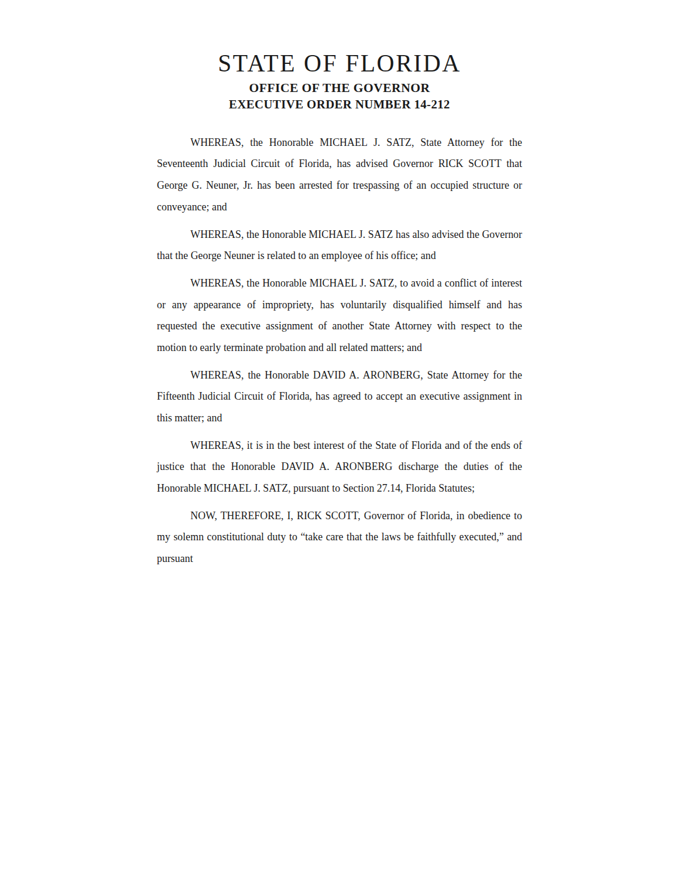STATE OF FLORIDA
OFFICE OF THE GOVERNOR
EXECUTIVE ORDER NUMBER 14-212
WHEREAS, the Honorable MICHAEL J. SATZ, State Attorney for the Seventeenth Judicial Circuit of Florida, has advised Governor RICK SCOTT that George G. Neuner, Jr. has been arrested for trespassing of an occupied structure or conveyance; and
WHEREAS, the Honorable MICHAEL J. SATZ has also advised the Governor that the George Neuner is related to an employee of his office; and
WHEREAS, the Honorable MICHAEL J. SATZ, to avoid a conflict of interest or any appearance of impropriety, has voluntarily disqualified himself and has requested the executive assignment of another State Attorney with respect to the motion to early terminate probation and all related matters; and
WHEREAS, the Honorable DAVID A. ARONBERG, State Attorney for the Fifteenth Judicial Circuit of Florida, has agreed to accept an executive assignment in this matter; and
WHEREAS, it is in the best interest of the State of Florida and of the ends of justice that the Honorable DAVID A. ARONBERG discharge the duties of the Honorable MICHAEL J. SATZ, pursuant to Section 27.14, Florida Statutes;
NOW, THEREFORE, I, RICK SCOTT, Governor of Florida, in obedience to my solemn constitutional duty to “take care that the laws be faithfully executed,” and pursuant